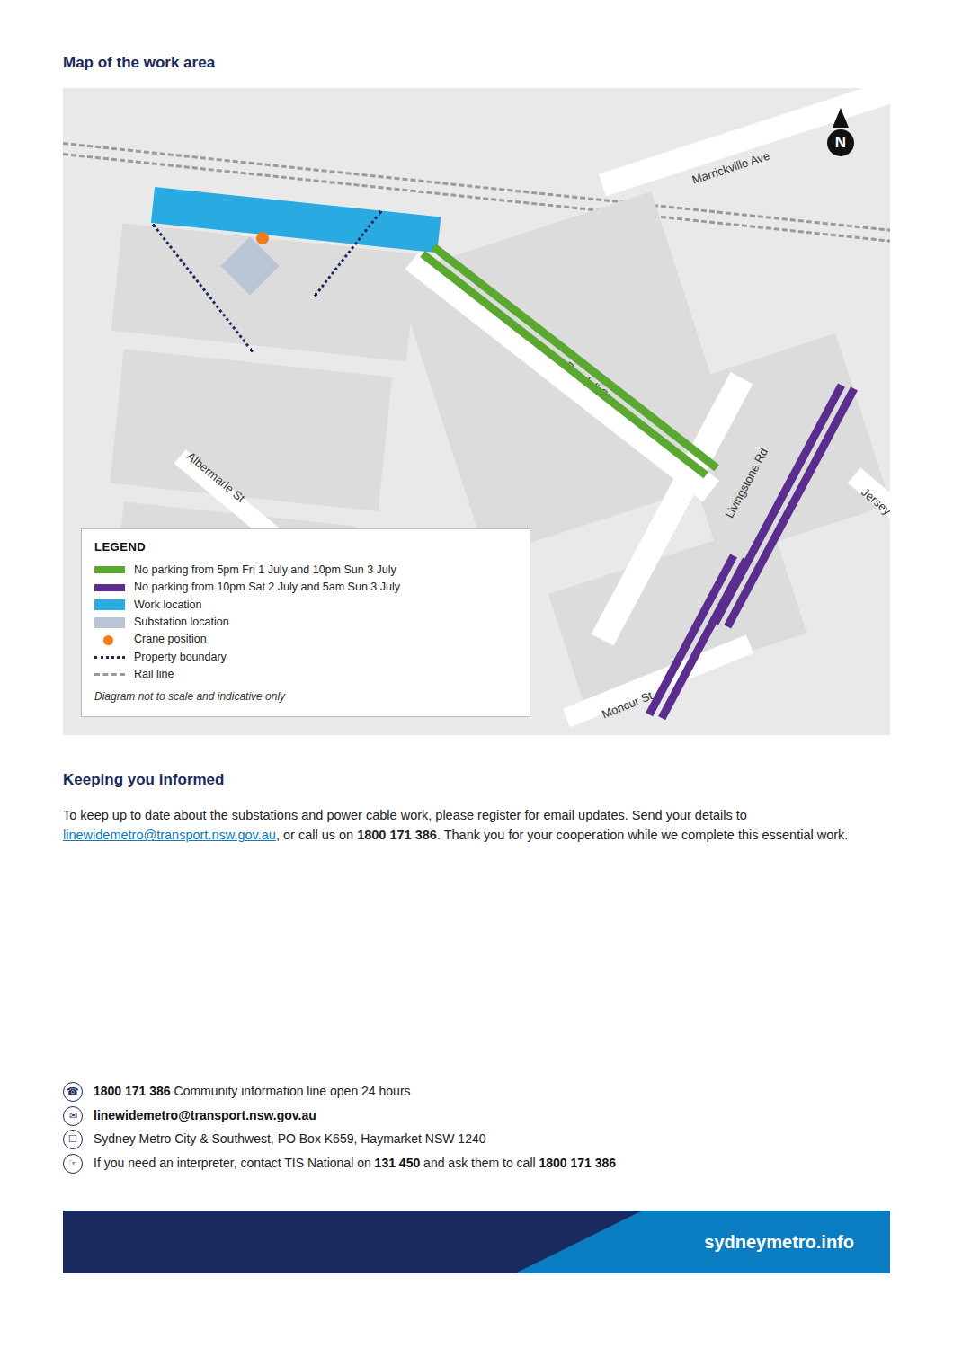Map of the work area
N
Marrickville Ave
Randall St
Livingstone Rd
Jersey St
Moncur St
Albermarle St
Tamar St
LEGEND
No parking from 5pm Fri 1 July and 10pm Sun 3 July
No parking from 10pm Sat 2 July and 5am Sun 3 July
Work location
Substation location
Crane position
Property boundary
Rail line
Diagram not to scale and indicative only
Keeping you informed
To keep up to date about the substations and power cable work, please register for email updates. Send your details to linewidemetro@transport.nsw.gov.au, or call us on 1800 171 386. Thank you for your cooperation while we complete this essential work.
☎
1800 171 386 Community information line open 24 hours
✉
linewidemetro@transport.nsw.gov.au
☐
Sydney Metro City & Southwest, PO Box K659, Haymarket NSW 1240
☞
If you need an interpreter, contact TIS National on 131 450 and ask them to call 1800 171 386
sydneymetro.info